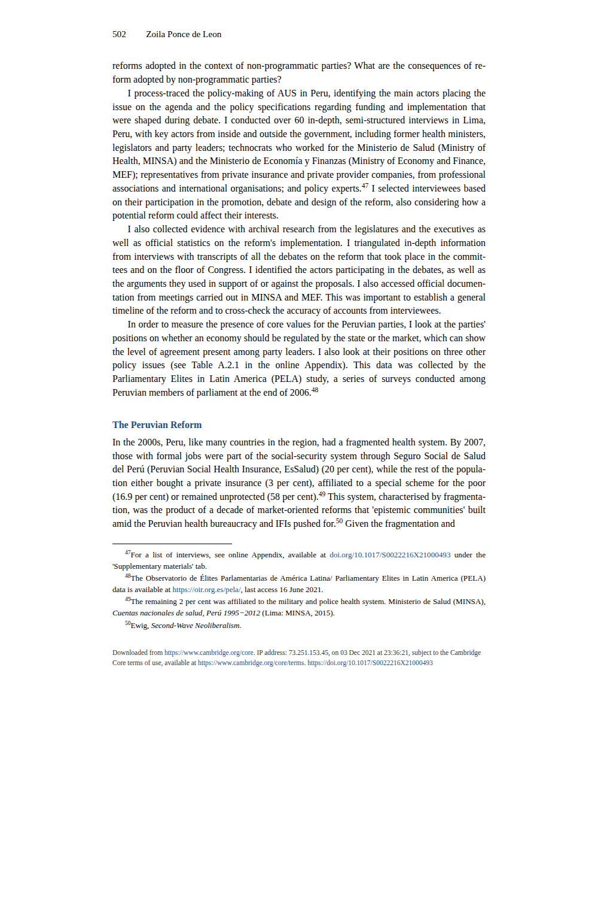502 Zoila Ponce de Leon
reforms adopted in the context of non-programmatic parties? What are the consequences of reform adopted by non-programmatic parties?
I process-traced the policy-making of AUS in Peru, identifying the main actors placing the issue on the agenda and the policy specifications regarding funding and implementation that were shaped during debate. I conducted over 60 in-depth, semi-structured interviews in Lima, Peru, with key actors from inside and outside the government, including former health ministers, legislators and party leaders; technocrats who worked for the Ministerio de Salud (Ministry of Health, MINSA) and the Ministerio de Economía y Finanzas (Ministry of Economy and Finance, MEF); representatives from private insurance and private provider companies, from professional associations and international organisations; and policy experts.47 I selected interviewees based on their participation in the promotion, debate and design of the reform, also considering how a potential reform could affect their interests.
I also collected evidence with archival research from the legislatures and the executives as well as official statistics on the reform's implementation. I triangulated in-depth information from interviews with transcripts of all the debates on the reform that took place in the committees and on the floor of Congress. I identified the actors participating in the debates, as well as the arguments they used in support of or against the proposals. I also accessed official documentation from meetings carried out in MINSA and MEF. This was important to establish a general timeline of the reform and to cross-check the accuracy of accounts from interviewees.
In order to measure the presence of core values for the Peruvian parties, I look at the parties' positions on whether an economy should be regulated by the state or the market, which can show the level of agreement present among party leaders. I also look at their positions on three other policy issues (see Table A.2.1 in the online Appendix). This data was collected by the Parliamentary Elites in Latin America (PELA) study, a series of surveys conducted among Peruvian members of parliament at the end of 2006.48
The Peruvian Reform
In the 2000s, Peru, like many countries in the region, had a fragmented health system. By 2007, those with formal jobs were part of the social-security system through Seguro Social de Salud del Perú (Peruvian Social Health Insurance, EsSalud) (20 per cent), while the rest of the population either bought a private insurance (3 per cent), affiliated to a special scheme for the poor (16.9 per cent) or remained unprotected (58 per cent).49 This system, characterised by fragmentation, was the product of a decade of market-oriented reforms that 'epistemic communities' built amid the Peruvian health bureaucracy and IFIs pushed for.50 Given the fragmentation and
47For a list of interviews, see online Appendix, available at doi.org/10.1017/S0022216X21000493 under the 'Supplementary materials' tab.
48The Observatorio de Élites Parlamentarias de América Latina/ Parliamentary Elites in Latin America (PELA) data is available at https://oir.org.es/pela/, last access 16 June 2021.
49The remaining 2 per cent was affiliated to the military and police health system. Ministerio de Salud (MINSA), Cuentas nacionales de salud, Perú 1995−2012 (Lima: MINSA, 2015).
50Ewig, Second-Wave Neoliberalism.
Downloaded from https://www.cambridge.org/core. IP address: 73.251.153.45, on 03 Dec 2021 at 23:36:21, subject to the Cambridge Core terms of use, available at https://www.cambridge.org/core/terms. https://doi.org/10.1017/S0022216X21000493